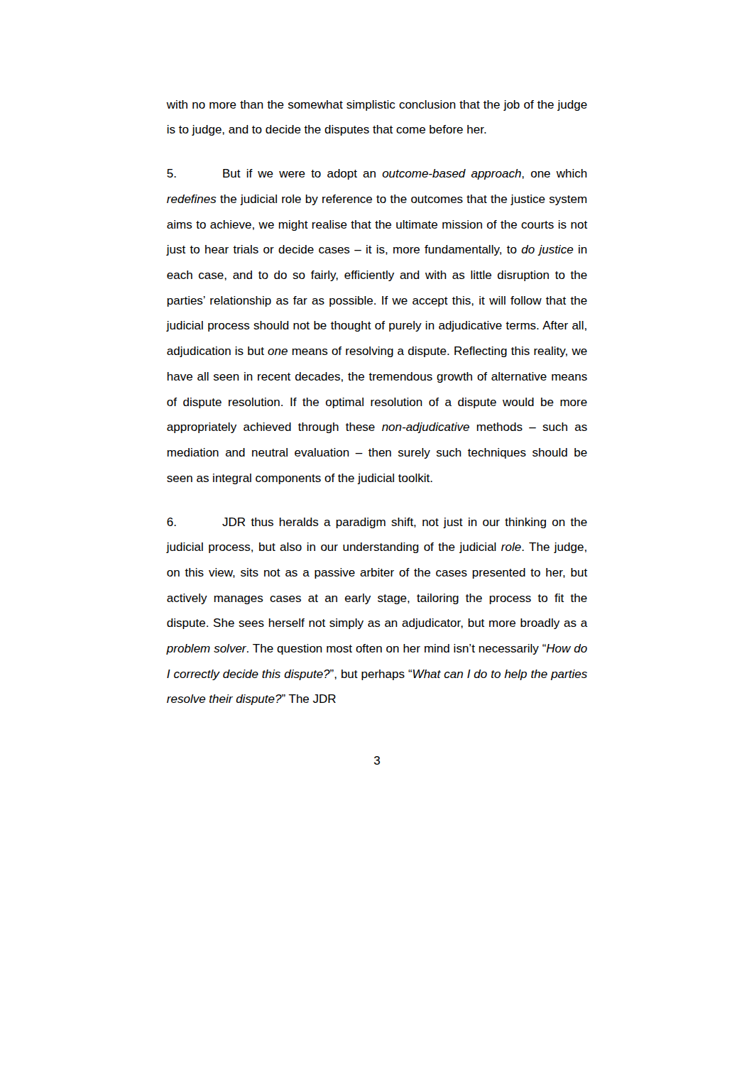with no more than the somewhat simplistic conclusion that the job of the judge is to judge, and to decide the disputes that come before her.
5. But if we were to adopt an outcome-based approach, one which redefines the judicial role by reference to the outcomes that the justice system aims to achieve, we might realise that the ultimate mission of the courts is not just to hear trials or decide cases – it is, more fundamentally, to do justice in each case, and to do so fairly, efficiently and with as little disruption to the parties’ relationship as far as possible. If we accept this, it will follow that the judicial process should not be thought of purely in adjudicative terms. After all, adjudication is but one means of resolving a dispute. Reflecting this reality, we have all seen in recent decades, the tremendous growth of alternative means of dispute resolution. If the optimal resolution of a dispute would be more appropriately achieved through these non-adjudicative methods – such as mediation and neutral evaluation – then surely such techniques should be seen as integral components of the judicial toolkit.
6. JDR thus heralds a paradigm shift, not just in our thinking on the judicial process, but also in our understanding of the judicial role. The judge, on this view, sits not as a passive arbiter of the cases presented to her, but actively manages cases at an early stage, tailoring the process to fit the dispute. She sees herself not simply as an adjudicator, but more broadly as a problem solver. The question most often on her mind isn’t necessarily “How do I correctly decide this dispute?”, but perhaps “What can I do to help the parties resolve their dispute?” The JDR
3